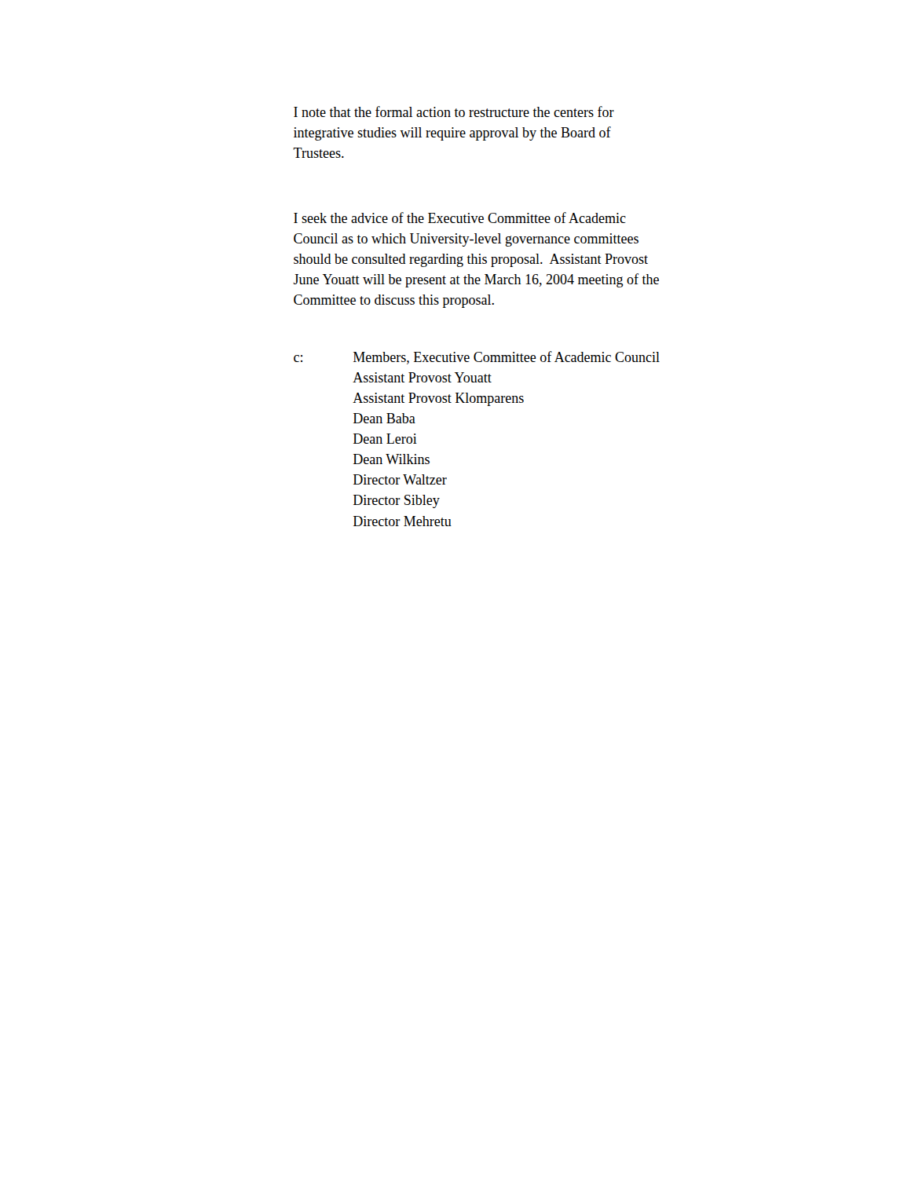I note that the formal action to restructure the centers for integrative studies will require approval by the Board of Trustees.
I seek the advice of the Executive Committee of Academic Council as to which University-level governance committees should be consulted regarding this proposal. Assistant Provost June Youatt will be present at the March 16, 2004 meeting of the Committee to discuss this proposal.
c:
Members, Executive Committee of Academic Council
Assistant Provost Youatt
Assistant Provost Klomparens
Dean Baba
Dean Leroi
Dean Wilkins
Director Waltzer
Director Sibley
Director Mehretu